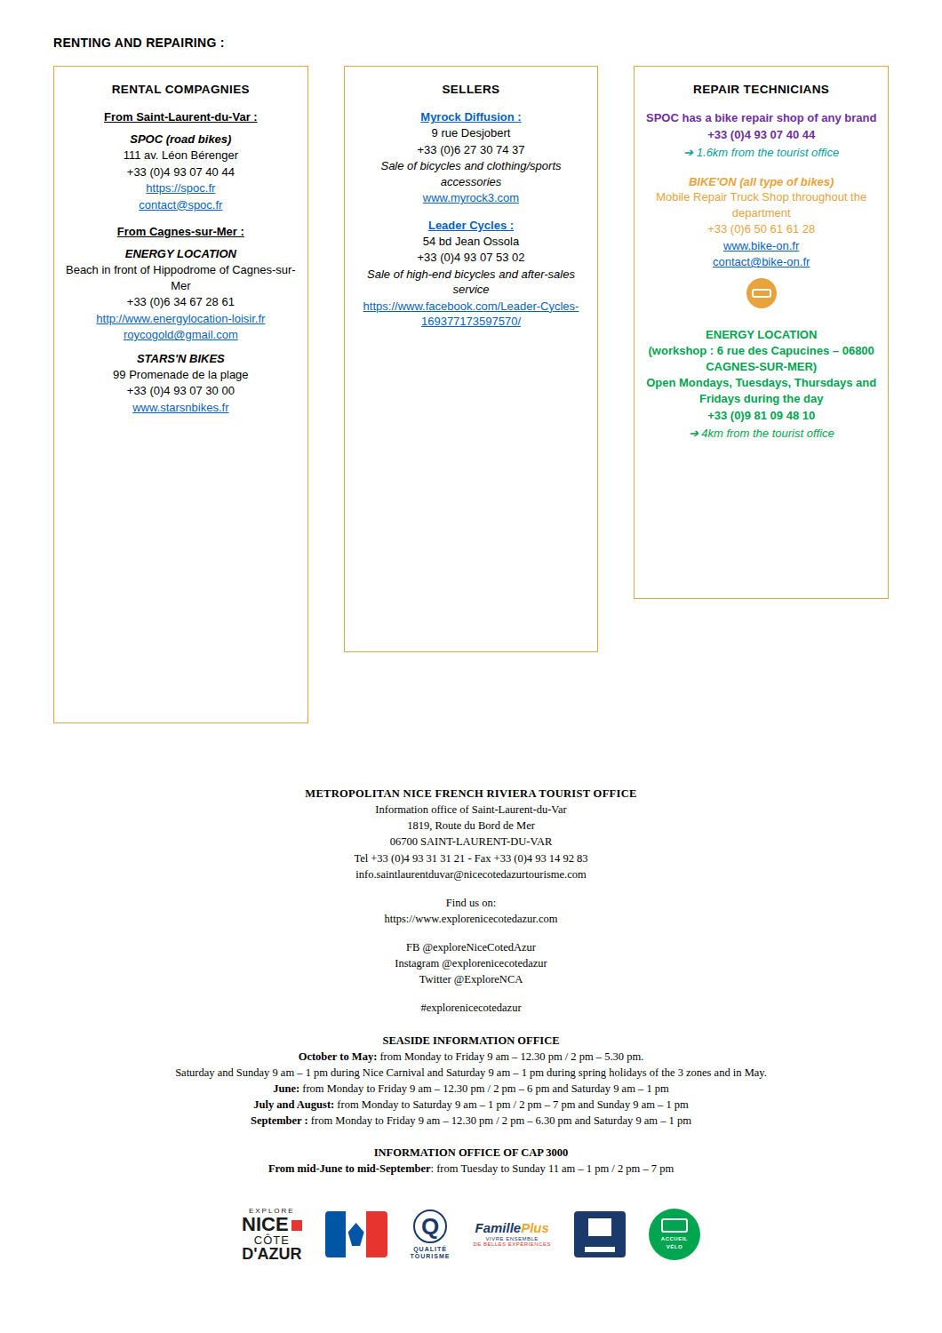RENTING AND REPAIRING :
RENTAL COMPAGNIES
From Saint-Laurent-du-Var :
SPOC (road bikes)
111 av. Léon Bérenger
+33 (0)4 93 07 40 44
https://spoc.fr
contact@spoc.fr
From Cagnes-sur-Mer :
ENERGY LOCATION
Beach in front of Hippodrome of Cagnes-sur-Mer
+33 (0)6 34 67 28 61
http://www.energylocation-loisir.fr
roycogold@gmail.com
STARS'N BIKES
99 Promenade de la plage
+33 (0)4 93 07 30 00
www.starsnbikes.fr
SELLERS
Myrock Diffusion :
9 rue Desjobert
+33 (0)6 27 30 74 37
Sale of bicycles and clothing/sports accessories
www.myrock3.com
Leader Cycles :
54 bd Jean Ossola
+33 (0)4 93 07 53 02
Sale of high-end bicycles and after-sales service
https://www.facebook.com/Leader-Cycles-169377173597570/
REPAIR TECHNICIANS
SPOC has a bike repair shop of any brand
+33 (0)4 93 07 40 44
➔ 1.6km from the tourist office
BIKE'ON (all type of bikes)
Mobile Repair Truck Shop throughout the department
+33 (0)6 50 61 61 28
www.bike-on.fr
contact@bike-on.fr
ENERGY LOCATION
(workshop : 6 rue des Capucines – 06800 CAGNES-SUR-MER)
Open Mondays, Tuesdays, Thursdays and Fridays during the day
+33 (0)9 81 09 48 10
➔ 4km from the tourist office
METROPOLITAN NICE FRENCH RIVIERA TOURIST OFFICE
Information office of Saint-Laurent-du-Var
1819, Route du Bord de Mer
06700 SAINT-LAURENT-DU-VAR
Tel +33 (0)4 93 31 31 21 - Fax +33 (0)4 93 14 92 83
info.saintlaurentduvar@nicecotedazurtourisme.com
Find us on:
https://www.explorenicecotedazur.com
FB @exploreNiceCotedAzur
Instagram @explorenicecotedazur
Twitter @ExploreNCA
#explorenicecotedazur
SEASIDE INFORMATION OFFICE
October to May: from Monday to Friday 9 am – 12.30 pm / 2 pm – 5.30 pm.
Saturday and Sunday 9 am – 1 pm during Nice Carnival and Saturday 9 am – 1 pm during spring holidays of the 3 zones and in May.
June: from Monday to Friday 9 am – 12.30 pm / 2 pm – 6 pm and Saturday 9 am – 1 pm
July and August: from Monday to Saturday 9 am – 1 pm / 2 pm – 7 pm and Sunday 9 am – 1 pm
September : from Monday to Friday 9 am – 12.30 pm / 2 pm – 6.30 pm and Saturday 9 am – 1 pm
INFORMATION OFFICE OF CAP 3000
From mid-June to mid-September: from Tuesday to Sunday 11 am – 1 pm / 2 pm – 7 pm
EXPLORE NICE CÔTE D'AZUR
Q
QUALITÉ
TOURISME
FamillePlus
VIVRE ENSEMBLE
DE BELLES EXPÉRIENCES
ACCUEIL
VÉLO